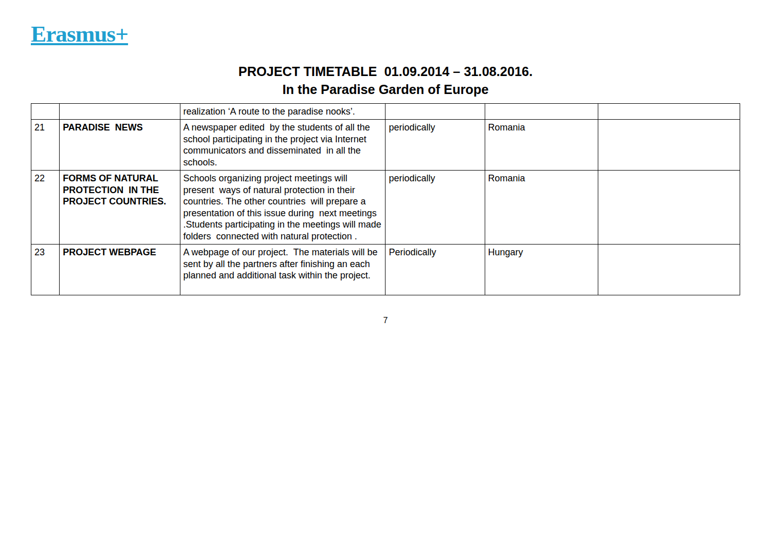Erasmus+
PROJECT TIMETABLE 01.09.2014 – 31.08.2016.
In the Paradise Garden of Europe
| | | realization ‘A route to the paradise nooks’. | | | |
| 21 | PARADISE NEWS | A newspaper edited by the students of all the school participating in the project via Internet communicators and disseminated in all the schools. | periodically | Romania | |
| 22 | FORMS OF NATURAL PROTECTION IN THE PROJECT COUNTRIES. | Schools organizing project meetings will present ways of natural protection in their countries. The other countries will prepare a presentation of this issue during next meetings .Students participating in the meetings will made folders connected with natural protection . | periodically | Romania | |
| 23 | PROJECT WEBPAGE | A webpage of our project. The materials will be sent by all the partners after finishing an each planned and additional task within the project. | Periodically | Hungary | |
7